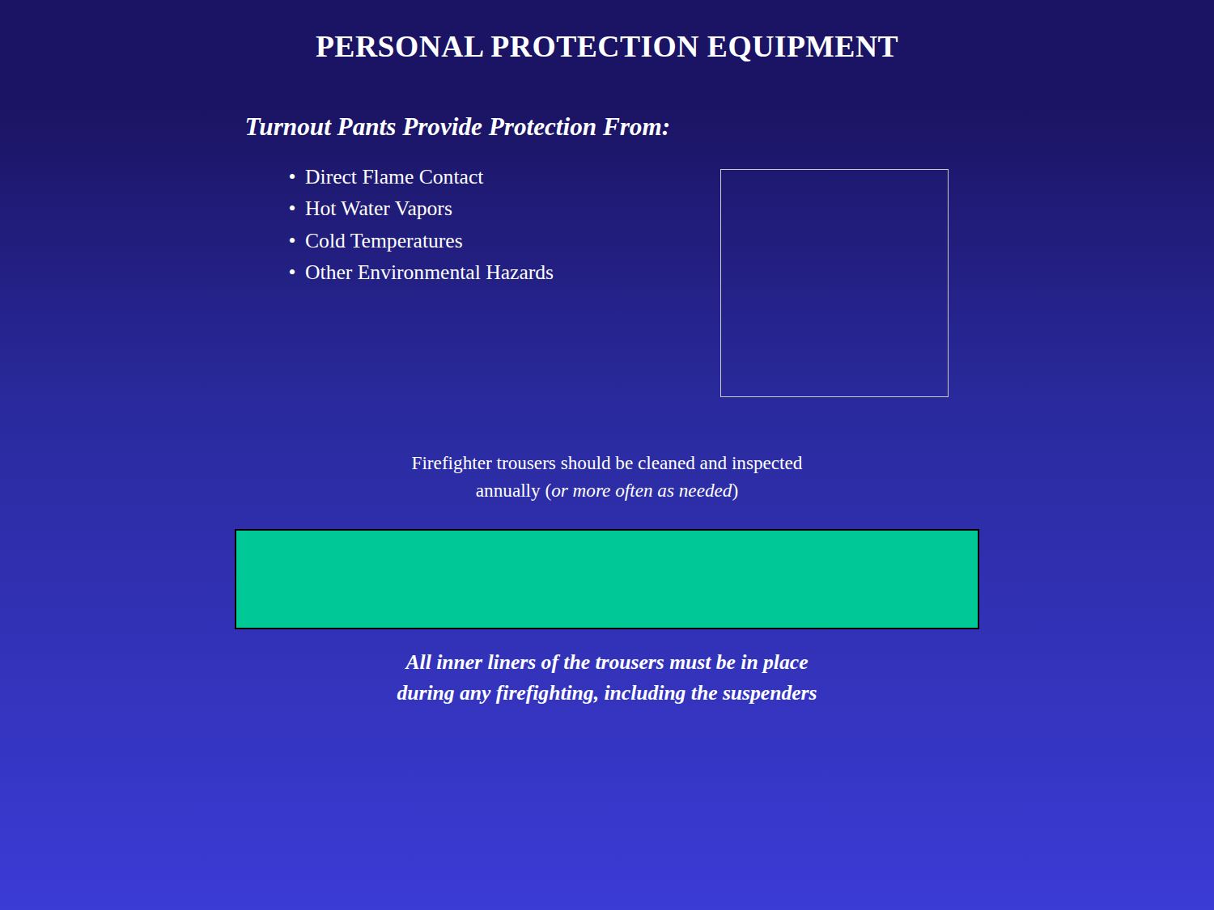PERSONAL PROTECTION EQUIPMENT
Turnout Pants Provide Protection From:
Direct Flame Contact
Hot Water Vapors
Cold Temperatures
Other Environmental Hazards
Firefighter trousers should be cleaned and inspected
annually (or more often as needed)
All inner liners of the trousers must be in place
during any firefighting, including the suspenders